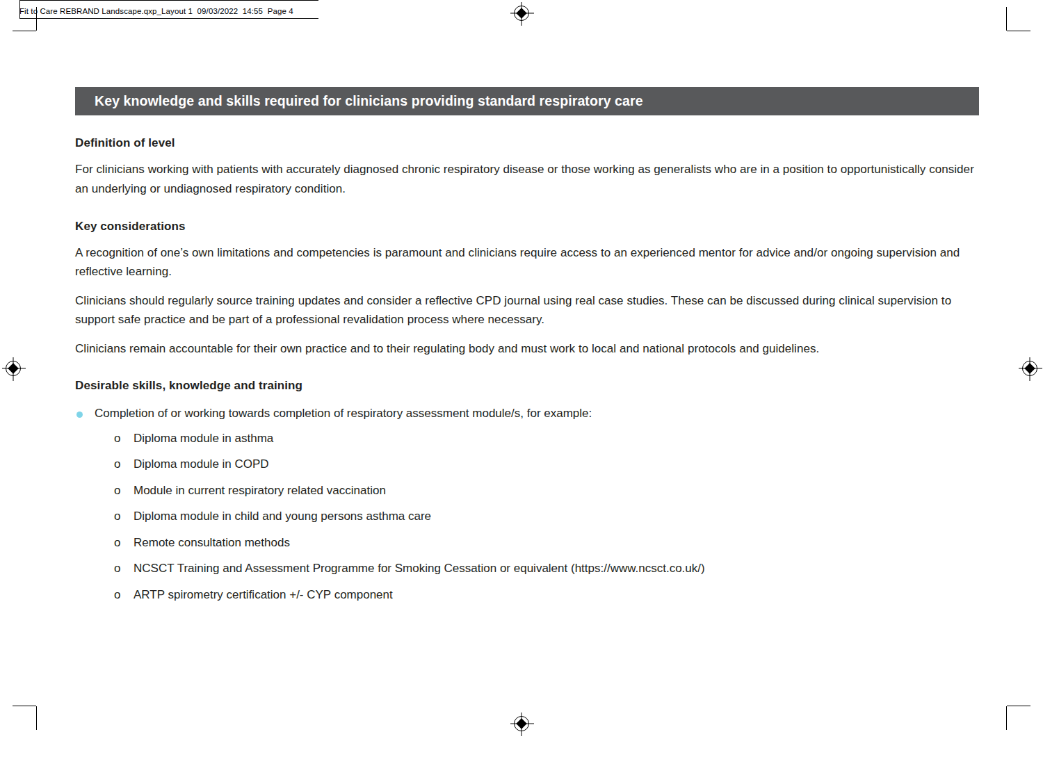Fit to Care REBRAND Landscape.qxp_Layout 1 09/03/2022 14:55 Page 4
Key knowledge and skills required for clinicians providing standard respiratory care
Definition of level
For clinicians working with patients with accurately diagnosed chronic respiratory disease or those working as generalists who are in a position to opportunistically consider an underlying or undiagnosed respiratory condition.
Key considerations
A recognition of one’s own limitations and competencies is paramount and clinicians require access to an experienced mentor for advice and/or ongoing supervision and reflective learning.
Clinicians should regularly source training updates and consider a reflective CPD journal using real case studies. These can be discussed during clinical supervision to support safe practice and be part of a professional revalidation process where necessary.
Clinicians remain accountable for their own practice and to their regulating body and must work to local and national protocols and guidelines.
Desirable skills, knowledge and training
Completion of or working towards completion of respiratory assessment module/s, for example:
Diploma module in asthma
Diploma module in COPD
Module in current respiratory related vaccination
Diploma module in child and young persons asthma care
Remote consultation methods
NCSCT Training and Assessment Programme for Smoking Cessation or equivalent (https://www.ncsct.co.uk/)
ARTP spirometry certification +/- CYP component